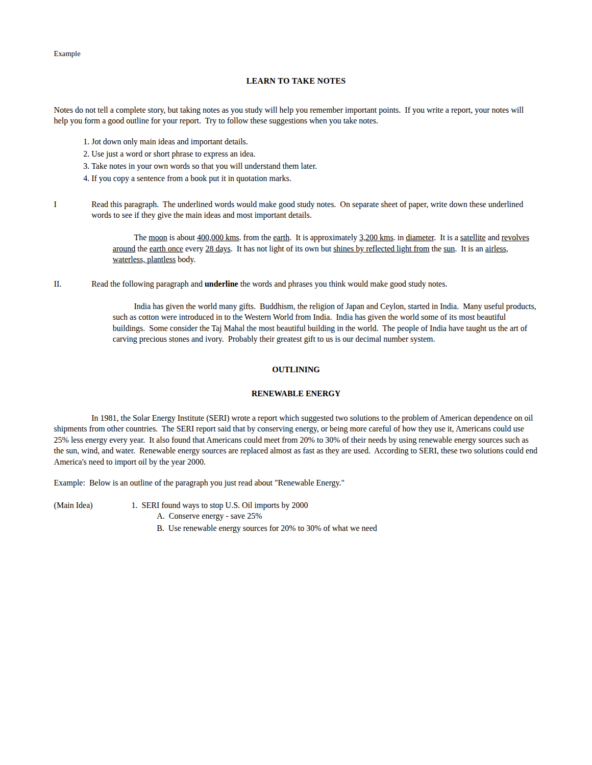Example
LEARN TO TAKE NOTES
Notes do not tell a complete story, but taking notes as you study will help you remember important points. If you write a report, your notes will help you form a good outline for your report. Try to follow these suggestions when you take notes.
Jot down only main ideas and important details.
Use just a word or short phrase to express an idea.
Take notes in your own words so that you will understand them later.
If you copy a sentence from a book put it in quotation marks.
I
Read this paragraph. The underlined words would make good study notes. On separate sheet of paper, write down these underlined words to see if they give the main ideas and most important details.
The moon is about 400,000 kms. from the earth. It is approximately 3,200 kms. in diameter. It is a satellite and revolves around the earth once every 28 days. It has not light of its own but shines by reflected light from the sun. It is an airless, waterless, plantless body.
II.
Read the following paragraph and underline the words and phrases you think would make good study notes.
India has given the world many gifts. Buddhism, the religion of Japan and Ceylon, started in India. Many useful products, such as cotton were introduced in to the Western World from India. India has given the world some of its most beautiful buildings. Some consider the Taj Mahal the most beautiful building in the world. The people of India have taught us the art of carving precious stones and ivory. Probably their greatest gift to us is our decimal number system.
OUTLINING
RENEWABLE ENERGY
In 1981, the Solar Energy Institute (SERI) wrote a report which suggested two solutions to the problem of American dependence on oil shipments from other countries. The SERI report said that by conserving energy, or being more careful of how they use it, Americans could use 25% less energy every year. It also found that Americans could meet from 20% to 30% of their needs by using renewable energy sources such as the sun, wind, and water. Renewable energy sources are replaced almost as fast as they are used. According to SERI, these two solutions could end America's need to import oil by the year 2000.
Example: Below is an outline of the paragraph you just read about "Renewable Energy."
(Main Idea)
1. SERI found ways to stop U.S. Oil imports by 2000
A. Conserve energy - save 25%
B. Use renewable energy sources for 20% to 30% of what we need